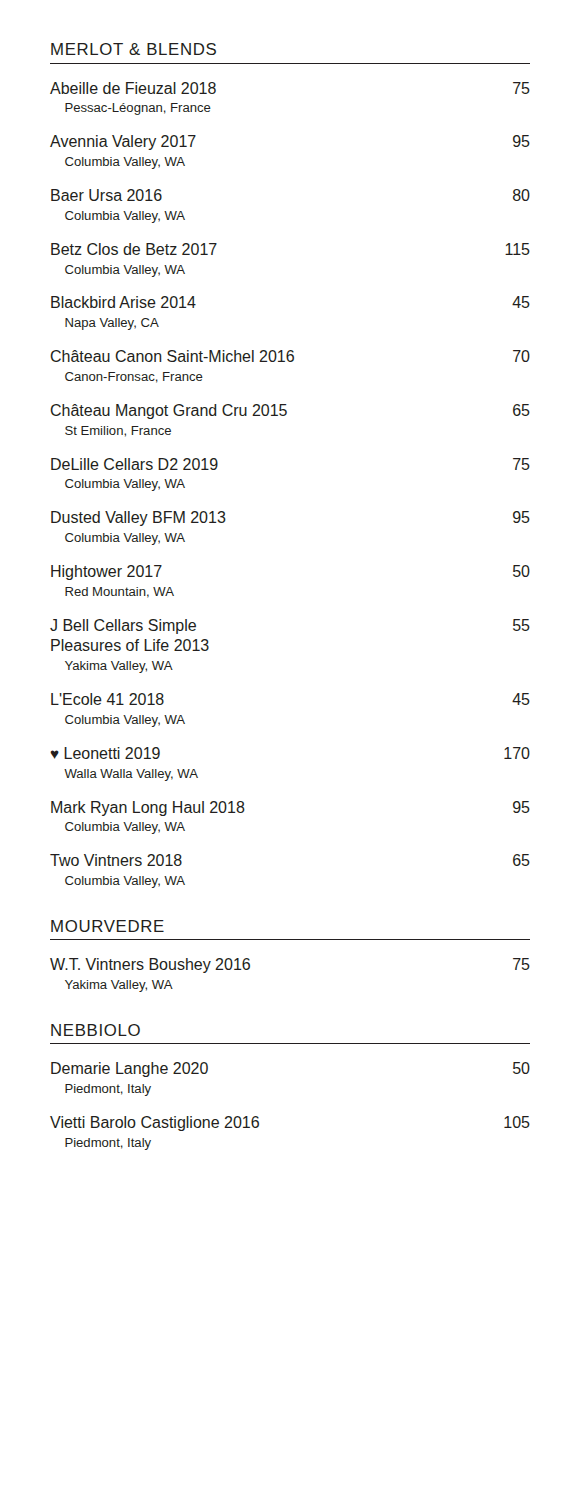Merlot & Blends
Abeille de Fieuzal 201875
Pessac-Léognan, France
Avennia Valery 201795
Columbia Valley, WA
Baer Ursa 201680
Columbia Valley, WA
Betz Clos de Betz 2017115
Columbia Valley, WA
Blackbird Arise 201445
Napa Valley, CA
Château Canon Saint-Michel 201670
Canon-Fronsac, France
Château Mangot Grand Cru 201565
St Emilion, France
DeLille Cellars D2 201975
Columbia Valley, WA
Dusted Valley BFM 201395
Columbia Valley, WA
Hightower 201750
Red Mountain, WA
J Bell Cellars Simple
Pleasures of Life 201355
Yakima Valley, WA
L'Ecole 41 201845
Columbia Valley, WA
♥ Leonetti 2019170
Walla Walla Valley, WA
Mark Ryan Long Haul 201895
Columbia Valley, WA
Two Vintners 201865
Columbia Valley, WA
Mourvedre
W.T. Vintners Boushey 201675
Yakima Valley, WA
Nebbiolo
Demarie Langhe 202050
Piedmont, Italy
Vietti Barolo Castiglione 2016105
Piedmont, Italy